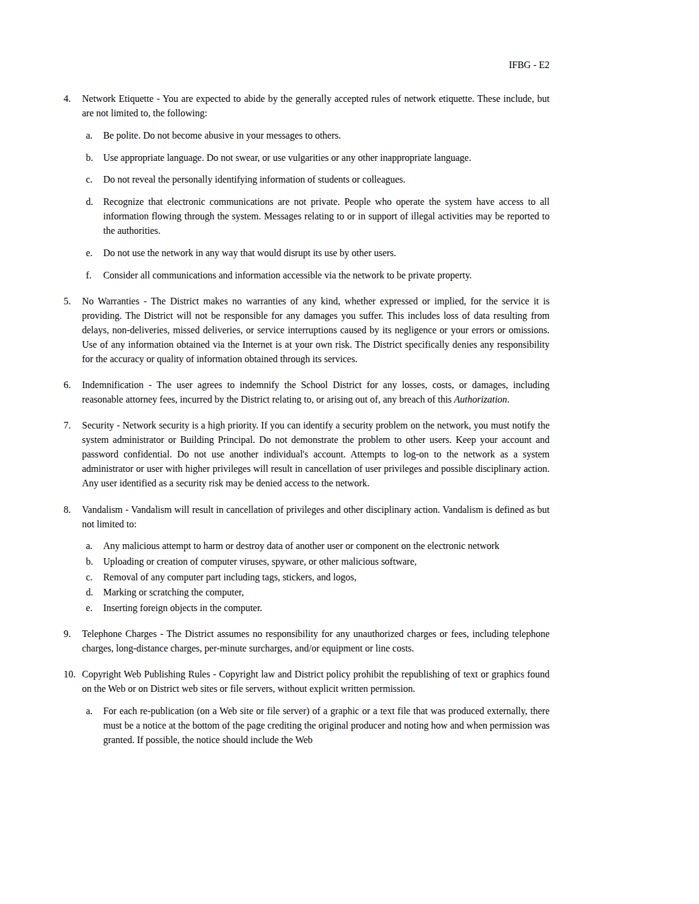IFBG - E2
Network Etiquette - You are expected to abide by the generally accepted rules of network etiquette. These include, but are not limited to, the following:
Be polite. Do not become abusive in your messages to others.
Use appropriate language. Do not swear, or use vulgarities or any other inappropriate language.
Do not reveal the personally identifying information of students or colleagues.
Recognize that electronic communications are not private. People who operate the system have access to all information flowing through the system. Messages relating to or in support of illegal activities may be reported to the authorities.
Do not use the network in any way that would disrupt its use by other users.
Consider all communications and information accessible via the network to be private property.
No Warranties - The District makes no warranties of any kind, whether expressed or implied, for the service it is providing. The District will not be responsible for any damages you suffer. This includes loss of data resulting from delays, non-deliveries, missed deliveries, or service interruptions caused by its negligence or your errors or omissions. Use of any information obtained via the Internet is at your own risk. The District specifically denies any responsibility for the accuracy or quality of information obtained through its services.
Indemnification - The user agrees to indemnify the School District for any losses, costs, or damages, including reasonable attorney fees, incurred by the District relating to, or arising out of, any breach of this Authorization.
Security - Network security is a high priority. If you can identify a security problem on the network, you must notify the system administrator or Building Principal. Do not demonstrate the problem to other users. Keep your account and password confidential. Do not use another individual's account. Attempts to log-on to the network as a system administrator or user with higher privileges will result in cancellation of user privileges and possible disciplinary action. Any user identified as a security risk may be denied access to the network.
Vandalism - Vandalism will result in cancellation of privileges and other disciplinary action. Vandalism is defined as but not limited to:
Any malicious attempt to harm or destroy data of another user or component on the electronic network
Uploading or creation of computer viruses, spyware, or other malicious software,
Removal of any computer part including tags, stickers, and logos,
Marking or scratching the computer,
Inserting foreign objects in the computer.
Telephone Charges - The District assumes no responsibility for any unauthorized charges or fees, including telephone charges, long-distance charges, per-minute surcharges, and/or equipment or line costs.
Copyright Web Publishing Rules - Copyright law and District policy prohibit the republishing of text or graphics found on the Web or on District web sites or file servers, without explicit written permission.
For each re-publication (on a Web site or file server) of a graphic or a text file that was produced externally, there must be a notice at the bottom of the page crediting the original producer and noting how and when permission was granted. If possible, the notice should include the Web